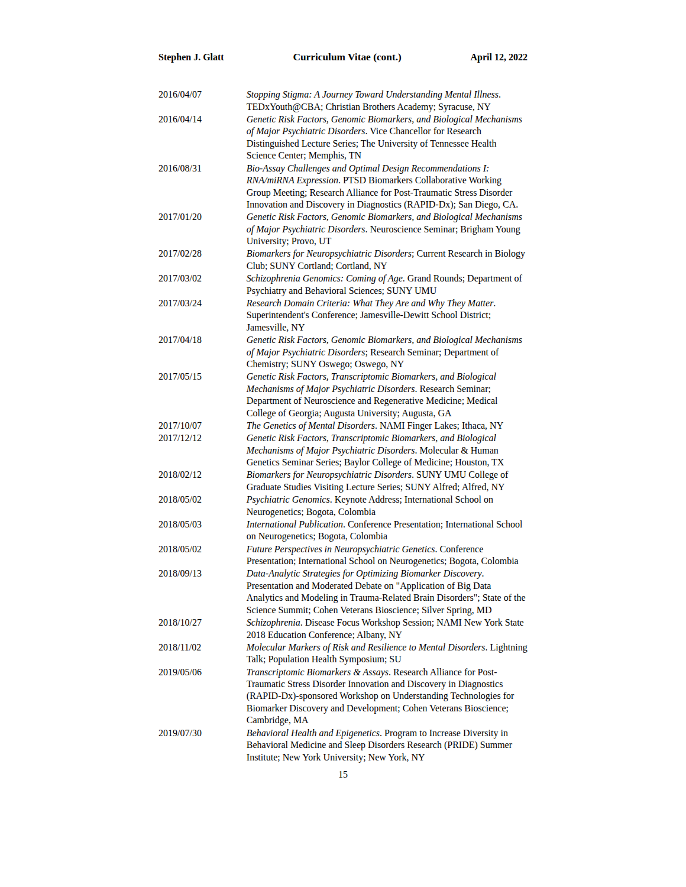Stephen J. Glatt Curriculum Vitae (cont.) April 12, 2022
2016/04/07
Stopping Stigma: A Journey Toward Understanding Mental Illness. TEDxYouth@CBA; Christian Brothers Academy; Syracuse, NY
2016/04/14
Genetic Risk Factors, Genomic Biomarkers, and Biological Mechanisms of Major Psychiatric Disorders. Vice Chancellor for Research Distinguished Lecture Series; The University of Tennessee Health Science Center; Memphis, TN
2016/08/31
Bio-Assay Challenges and Optimal Design Recommendations I: RNA/miRNA Expression. PTSD Biomarkers Collaborative Working Group Meeting; Research Alliance for Post-Traumatic Stress Disorder Innovation and Discovery in Diagnostics (RAPID-Dx); San Diego, CA.
2017/01/20
Genetic Risk Factors, Genomic Biomarkers, and Biological Mechanisms of Major Psychiatric Disorders. Neuroscience Seminar; Brigham Young University; Provo, UT
2017/02/28
Biomarkers for Neuropsychiatric Disorders; Current Research in Biology Club; SUNY Cortland; Cortland, NY
2017/03/02
Schizophrenia Genomics: Coming of Age. Grand Rounds; Department of Psychiatry and Behavioral Sciences; SUNY UMU
2017/03/24
Research Domain Criteria: What They Are and Why They Matter. Superintendent's Conference; Jamesville-Dewitt School District; Jamesville, NY
2017/04/18
Genetic Risk Factors, Genomic Biomarkers, and Biological Mechanisms of Major Psychiatric Disorders; Research Seminar; Department of Chemistry; SUNY Oswego; Oswego, NY
2017/05/15
Genetic Risk Factors, Transcriptomic Biomarkers, and Biological Mechanisms of Major Psychiatric Disorders. Research Seminar; Department of Neuroscience and Regenerative Medicine; Medical College of Georgia; Augusta University; Augusta, GA
2017/10/07
The Genetics of Mental Disorders. NAMI Finger Lakes; Ithaca, NY
2017/12/12
Genetic Risk Factors, Transcriptomic Biomarkers, and Biological Mechanisms of Major Psychiatric Disorders. Molecular & Human Genetics Seminar Series; Baylor College of Medicine; Houston, TX
2018/02/12
Biomarkers for Neuropsychiatric Disorders. SUNY UMU College of Graduate Studies Visiting Lecture Series; SUNY Alfred; Alfred, NY
2018/05/02
Psychiatric Genomics. Keynote Address; International School on Neurogenetics; Bogota, Colombia
2018/05/03
International Publication. Conference Presentation; International School on Neurogenetics; Bogota, Colombia
2018/05/02
Future Perspectives in Neuropsychiatric Genetics. Conference Presentation; International School on Neurogenetics; Bogota, Colombia
2018/09/13
Data-Analytic Strategies for Optimizing Biomarker Discovery. Presentation and Moderated Debate on "Application of Big Data Analytics and Modeling in Trauma-Related Brain Disorders"; State of the Science Summit; Cohen Veterans Bioscience; Silver Spring, MD
2018/10/27
Schizophrenia. Disease Focus Workshop Session; NAMI New York State 2018 Education Conference; Albany, NY
2018/11/02
Molecular Markers of Risk and Resilience to Mental Disorders. Lightning Talk; Population Health Symposium; SU
2019/05/06
Transcriptomic Biomarkers & Assays. Research Alliance for Post-Traumatic Stress Disorder Innovation and Discovery in Diagnostics (RAPID-Dx)-sponsored Workshop on Understanding Technologies for Biomarker Discovery and Development; Cohen Veterans Bioscience; Cambridge, MA
2019/07/30
Behavioral Health and Epigenetics. Program to Increase Diversity in Behavioral Medicine and Sleep Disorders Research (PRIDE) Summer Institute; New York University; New York, NY
15